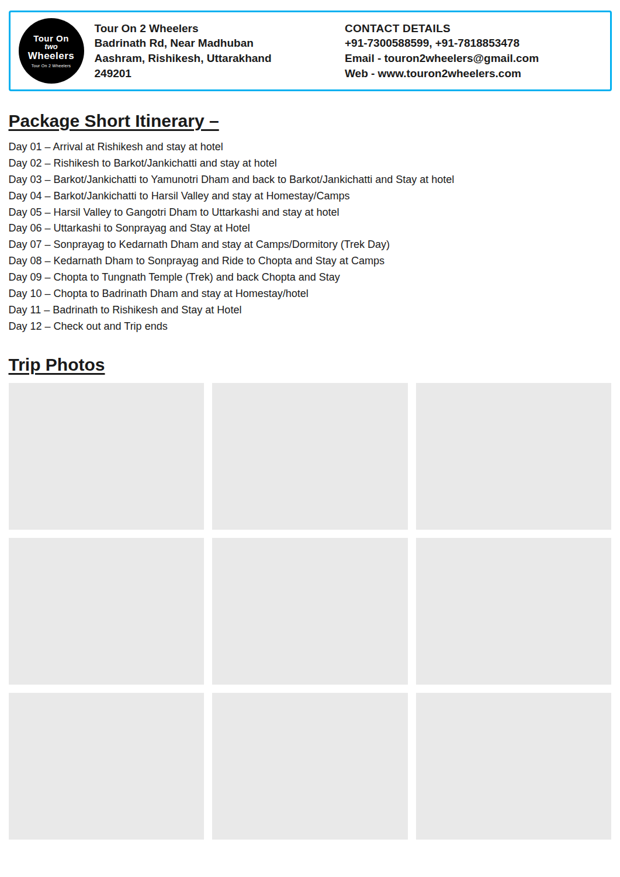Tour On two Wheelers Tour On 2 Wheelers
Tour On 2 Wheelers
Badrinath Rd, Near Madhuban
Aashram, Rishikesh, Uttarakhand
249201
CONTACT DETAILS
+91-7300588599, +91-7818853478
Email - touron2wheelers@gmail.com
Web - www.touron2wheelers.com
Package Short Itinerary –
Day 01 – Arrival at Rishikesh and stay at hotel
Day 02 – Rishikesh to Barkot/Jankichatti and stay at hotel
Day 03 – Barkot/Jankichatti to Yamunotri Dham and back to Barkot/Jankichatti and Stay at hotel
Day 04 – Barkot/Jankichatti to Harsil Valley and stay at Homestay/Camps
Day 05 – Harsil Valley to Gangotri Dham to Uttarkashi and stay at hotel
Day 06 – Uttarkashi to Sonprayag and Stay at Hotel
Day 07 – Sonprayag to Kedarnath Dham and stay at Camps/Dormitory (Trek Day)
Day 08 – Kedarnath Dham to Sonprayag and Ride to Chopta and Stay at Camps
Day 09 – Chopta to Tungnath Temple (Trek) and back Chopta and Stay
Day 10 – Chopta to Badrinath Dham and stay at Homestay/hotel
Day 11 – Badrinath to Rishikesh and Stay at Hotel
Day 12 – Check out and Trip ends
Trip Photos